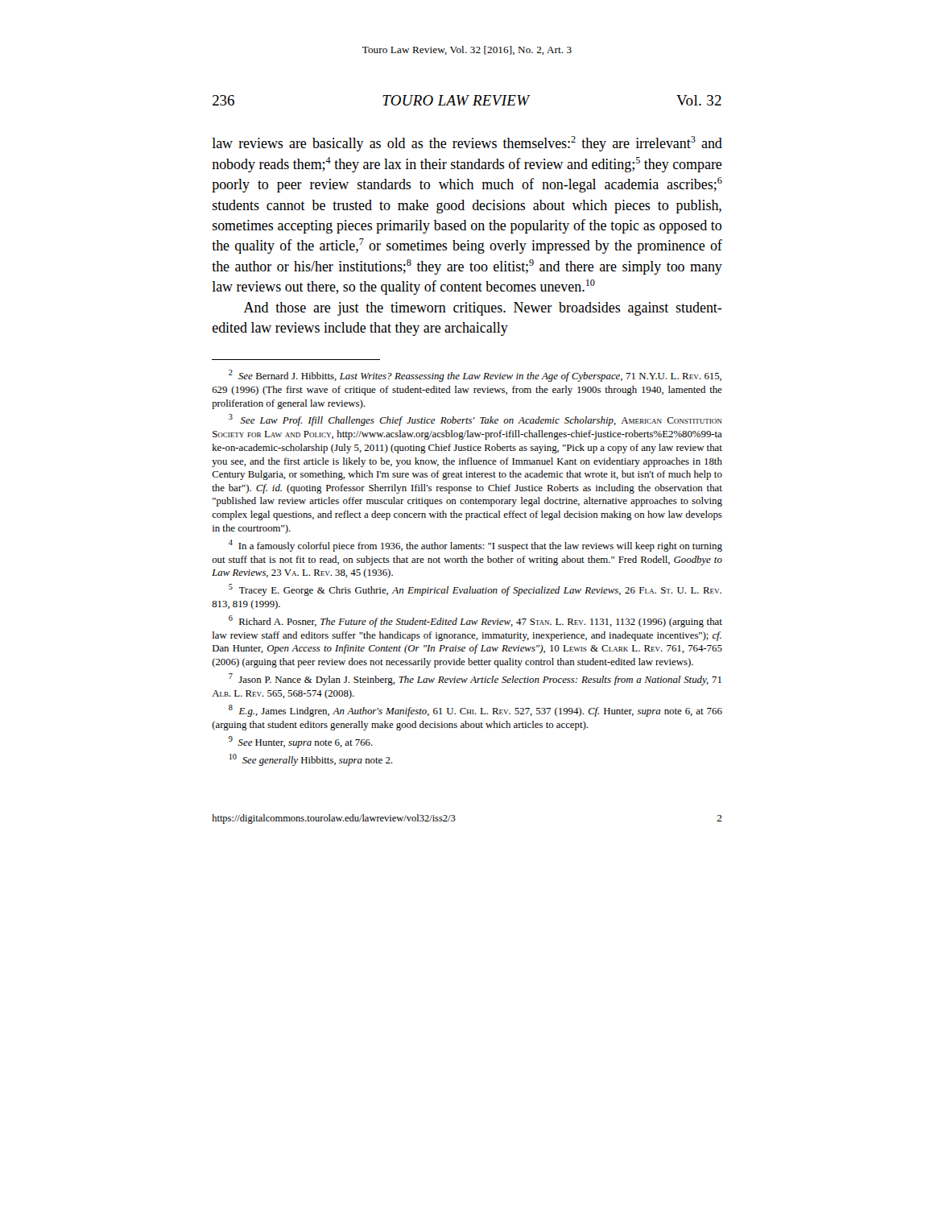Touro Law Review, Vol. 32 [2016], No. 2, Art. 3
236 TOURO LAW REVIEW Vol. 32
law reviews are basically as old as the reviews themselves:2 they are irrelevant3 and nobody reads them;4 they are lax in their standards of review and editing;5 they compare poorly to peer review standards to which much of non-legal academia ascribes;6 students cannot be trusted to make good decisions about which pieces to publish, sometimes accepting pieces primarily based on the popularity of the topic as opposed to the quality of the article,7 or sometimes being overly impressed by the prominence of the author or his/her institutions;8 they are too elitist;9 and there are simply too many law reviews out there, so the quality of content becomes uneven.10
And those are just the timeworn critiques. Newer broadsides against student-edited law reviews include that they are archaically
2 See Bernard J. Hibbitts, Last Writes? Reassessing the Law Review in the Age of Cyberspace, 71 N.Y.U. L. Rev. 615, 629 (1996) (The first wave of critique of student-edited law reviews, from the early 1900s through 1940, lamented the proliferation of general law reviews).
3 See Law Prof. Ifill Challenges Chief Justice Roberts' Take on Academic Scholarship, American Constitution Society for Law and Policy, http://www.acslaw.org/acsblog/law-prof-ifill-challenges-chief-justice-roberts%E2%80%99-take-on-academic-scholarship (July 5, 2011) (quoting Chief Justice Roberts as saying, "Pick up a copy of any law review that you see, and the first article is likely to be, you know, the influence of Immanuel Kant on evidentiary approaches in 18th Century Bulgaria, or something, which I'm sure was of great interest to the academic that wrote it, but isn't of much help to the bar"). Cf. id. (quoting Professor Sherrilyn Ifill's response to Chief Justice Roberts as including the observation that "published law review articles offer muscular critiques on contemporary legal doctrine, alternative approaches to solving complex legal questions, and reflect a deep concern with the practical effect of legal decision making on how law develops in the courtroom").
4 In a famously colorful piece from 1936, the author laments: "I suspect that the law reviews will keep right on turning out stuff that is not fit to read, on subjects that are not worth the bother of writing about them." Fred Rodell, Goodbye to Law Reviews, 23 Va. L. Rev. 38, 45 (1936).
5 Tracey E. George & Chris Guthrie, An Empirical Evaluation of Specialized Law Reviews, 26 Fla. St. U. L. Rev. 813, 819 (1999).
6 Richard A. Posner, The Future of the Student-Edited Law Review, 47 Stan. L. Rev. 1131, 1132 (1996) (arguing that law review staff and editors suffer "the handicaps of ignorance, immaturity, inexperience, and inadequate incentives"); cf. Dan Hunter, Open Access to Infinite Content (Or "In Praise of Law Reviews"), 10 Lewis & Clark L. Rev. 761, 764-765 (2006) (arguing that peer review does not necessarily provide better quality control than student-edited law reviews).
7 Jason P. Nance & Dylan J. Steinberg, The Law Review Article Selection Process: Results from a National Study, 71 Alb. L. Rev. 565, 568-574 (2008).
8 E.g., James Lindgren, An Author's Manifesto, 61 U. Chi. L. Rev. 527, 537 (1994). Cf. Hunter, supra note 6, at 766 (arguing that student editors generally make good decisions about which articles to accept).
9 See Hunter, supra note 6, at 766.
10 See generally Hibbitts, supra note 2.
https://digitalcommons.tourolaw.edu/lawreview/vol32/iss2/3 2